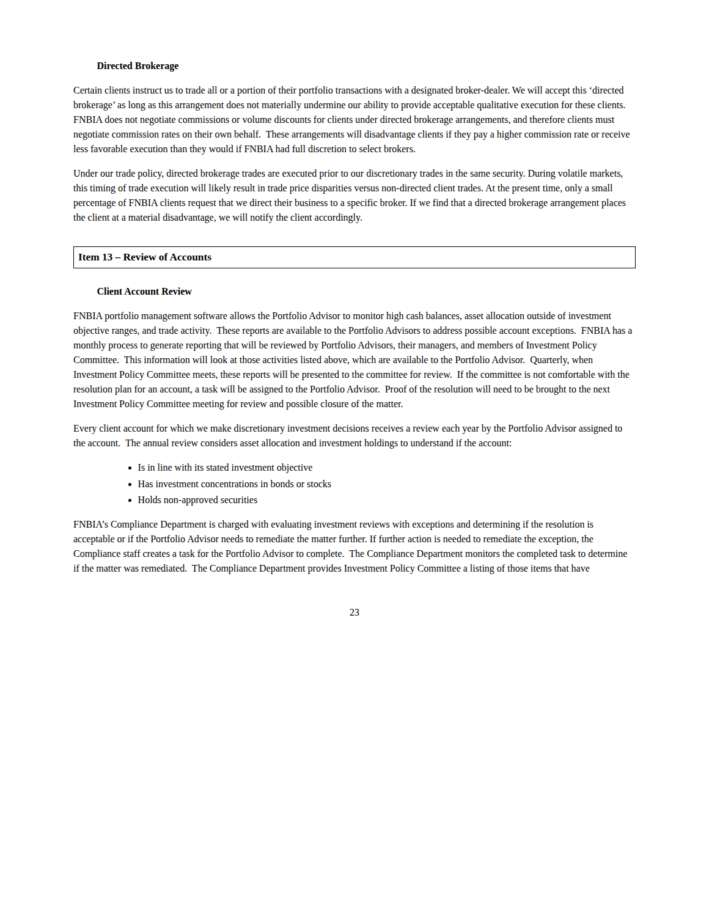Directed Brokerage
Certain clients instruct us to trade all or a portion of their portfolio transactions with a designated broker-dealer. We will accept this ‘directed brokerage’ as long as this arrangement does not materially undermine our ability to provide acceptable qualitative execution for these clients. FNBIA does not negotiate commissions or volume discounts for clients under directed brokerage arrangements, and therefore clients must negotiate commission rates on their own behalf. These arrangements will disadvantage clients if they pay a higher commission rate or receive less favorable execution than they would if FNBIA had full discretion to select brokers.
Under our trade policy, directed brokerage trades are executed prior to our discretionary trades in the same security. During volatile markets, this timing of trade execution will likely result in trade price disparities versus non-directed client trades. At the present time, only a small percentage of FNBIA clients request that we direct their business to a specific broker. If we find that a directed brokerage arrangement places the client at a material disadvantage, we will notify the client accordingly.
Item 13 – Review of Accounts
Client Account Review
FNBIA portfolio management software allows the Portfolio Advisor to monitor high cash balances, asset allocation outside of investment objective ranges, and trade activity. These reports are available to the Portfolio Advisors to address possible account exceptions. FNBIA has a monthly process to generate reporting that will be reviewed by Portfolio Advisors, their managers, and members of Investment Policy Committee. This information will look at those activities listed above, which are available to the Portfolio Advisor. Quarterly, when Investment Policy Committee meets, these reports will be presented to the committee for review. If the committee is not comfortable with the resolution plan for an account, a task will be assigned to the Portfolio Advisor. Proof of the resolution will need to be brought to the next Investment Policy Committee meeting for review and possible closure of the matter.
Every client account for which we make discretionary investment decisions receives a review each year by the Portfolio Advisor assigned to the account. The annual review considers asset allocation and investment holdings to understand if the account:
Is in line with its stated investment objective
Has investment concentrations in bonds or stocks
Holds non-approved securities
FNBIA’s Compliance Department is charged with evaluating investment reviews with exceptions and determining if the resolution is acceptable or if the Portfolio Advisor needs to remediate the matter further. If further action is needed to remediate the exception, the Compliance staff creates a task for the Portfolio Advisor to complete. The Compliance Department monitors the completed task to determine if the matter was remediated. The Compliance Department provides Investment Policy Committee a listing of those items that have
23